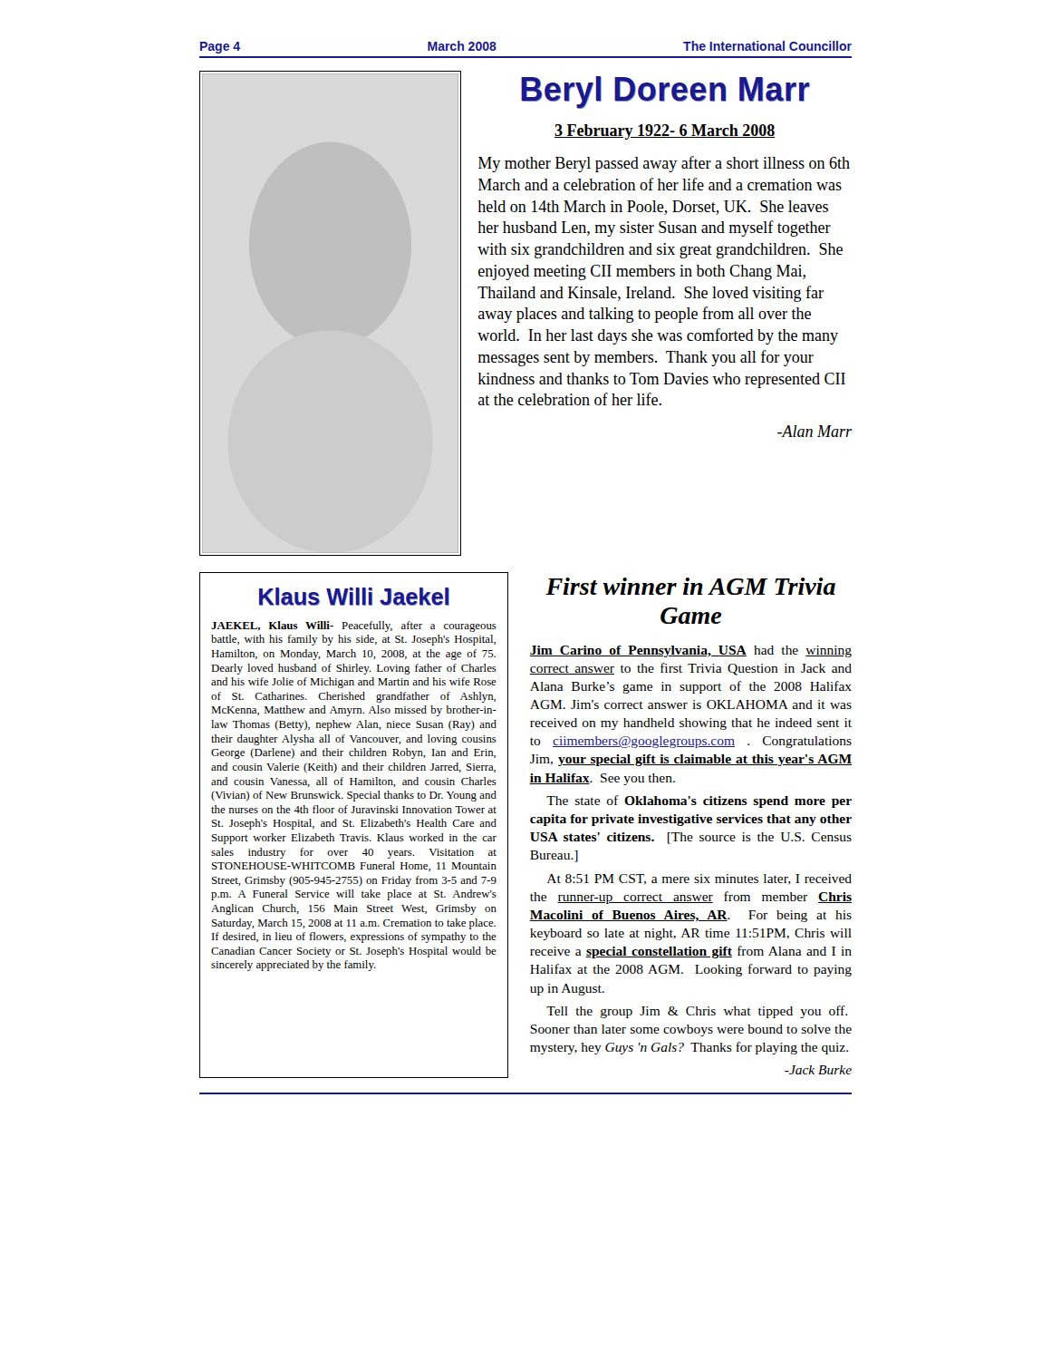Page 4
March 2008
The International Councillor
Beryl Doreen Marr
3 February 1922- 6 March 2008
My mother Beryl passed away after a short illness on 6th March and a celebration of her life and a cremation was held on 14th March in Poole, Dorset, UK. She leaves her husband Len, my sister Susan and myself together with six grandchildren and six great grandchildren. She enjoyed meeting CII members in both Chang Mai, Thailand and Kinsale, Ireland. She loved visiting far away places and talking to people from all over the world. In her last days she was comforted by the many messages sent by members. Thank you all for your kindness and thanks to Tom Davies who represented CII at the celebration of her life.
-Alan Marr
Klaus Willi Jaekel
JAEKEL, Klaus Willi- Peacefully, after a courageous battle, with his family by his side, at St. Joseph's Hospital, Hamilton, on Monday, March 10, 2008, at the age of 75. Dearly loved husband of Shirley. Loving father of Charles and his wife Jolie of Michigan and Martin and his wife Rose of St. Catharines. Cherished grandfather of Ashlyn, McKenna, Matthew and Amyrn. Also missed by brother-in-law Thomas (Betty), nephew Alan, niece Susan (Ray) and their daughter Alysha all of Vancouver, and loving cousins George (Darlene) and their children Robyn, Ian and Erin, and cousin Valerie (Keith) and their children Jarred, Sierra, and cousin Vanessa, all of Hamilton, and cousin Charles (Vivian) of New Brunswick. Special thanks to Dr. Young and the nurses on the 4th floor of Juravinski Innovation Tower at St. Joseph's Hospital, and St. Elizabeth's Health Care and Support worker Elizabeth Travis. Klaus worked in the car sales industry for over 40 years. Visitation at STONEHOUSE-WHITCOMB Funeral Home, 11 Mountain Street, Grimsby (905-945-2755) on Friday from 3-5 and 7-9 p.m. A Funeral Service will take place at St. Andrew's Anglican Church, 156 Main Street West, Grimsby on Saturday, March 15, 2008 at 11 a.m. Cremation to take place. If desired, in lieu of flowers, expressions of sympathy to the Canadian Cancer Society or St. Joseph's Hospital would be sincerely appreciated by the family.
First winner in AGM Trivia Game
Jim Carino of Pennsylvania, USA had the winning correct answer to the first Trivia Question in Jack and Alana Burke’s game in support of the 2008 Halifax AGM. Jim's correct answer is OKLAHOMA and it was received on my handheld showing that he indeed sent it to ciimembers@googlegroups.com . Congratulations Jim, your special gift is claimable at this year's AGM in Halifax. See you then.
The state of Oklahoma's citizens spend more per capita for private investigative services that any other USA states' citizens. [The source is the U.S. Census Bureau.]
At 8:51 PM CST, a mere six minutes later, I received the runner-up correct answer from member Chris Macolini of Buenos Aires, AR. For being at his keyboard so late at night, AR time 11:51PM, Chris will receive a special constellation gift from Alana and I in Halifax at the 2008 AGM. Looking forward to paying up in August.
Tell the group Jim & Chris what tipped you off. Sooner than later some cowboys were bound to solve the mystery, hey Guys 'n Gals? Thanks for playing the quiz.
-Jack Burke